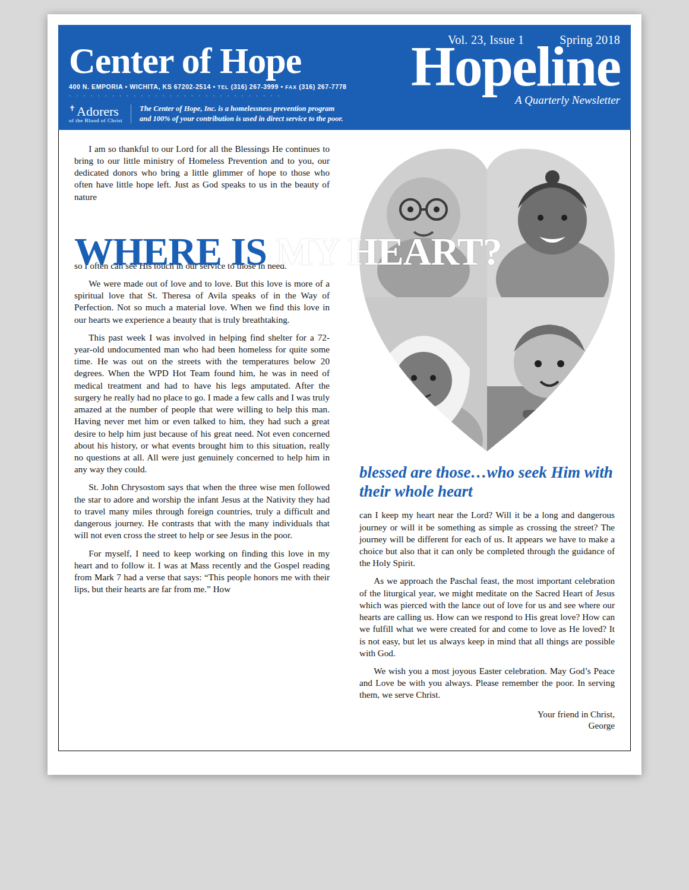Vol. 23, Issue 1 Spring 2018
Center of Hope
400 N. EMPORIA • WICHITA, KS 67202-2514 • TEL (316) 267-3999 • FAX (316) 267-7778
· · · · · · · · · · · · · · · · · · · · · · · · · · · · · ·
✝Adorers
of the Blood of Christ
The Center of Hope, Inc. is a homelessness prevention program
and 100% of your contribution is used in direct service to the poor.
Hopeline
A Quarterly Newsletter
I am so thankful to our Lord for all the Blessings He continues to bring to our little ministry of Homeless Prevention and to you, our dedicated donors who bring a little glimmer of hope to those who often have little hope left. Just as God speaks to us in the beauty of nature
WHERE IS MY HEART?
so I often can see His touch in our service to those in need.
We were made out of love and to love. But this love is more of a spiritual love that St. Theresa of Avila speaks of in the Way of Perfection. Not so much a material love. When we find this love in our hearts we experience a beauty that is truly breathtaking.
This past week I was involved in helping find shelter for a 72-year-old undocumented man who had been homeless for quite some time. He was out on the streets with the temperatures below 20 degrees. When the WPD Hot Team found him, he was in need of medical treatment and had to have his legs amputated. After the surgery he really had no place to go. I made a few calls and I was truly amazed at the number of people that were willing to help this man. Having never met him or even talked to him, they had such a great desire to help him just because of his great need. Not even concerned about his history, or what events brought him to this situation, really no questions at all. All were just genuinely concerned to help him in any way they could.
St. John Chrysostom says that when the three wise men followed the star to adore and worship the infant Jesus at the Nativity they had to travel many miles through foreign countries, truly a difficult and dangerous journey. He contrasts that with the many individuals that will not even cross the street to help or see Jesus in the poor.
For myself, I need to keep working on finding this love in my heart and to follow it. I was at Mass recently and the Gospel reading from Mark 7 had a verse that says: “This people honors me with their lips, but their hearts are far from me.” How
blessed are those…who seek Him with their whole heart
can I keep my heart near the Lord? Will it be a long and dangerous journey or will it be something as simple as crossing the street? The journey will be different for each of us. It appears we have to make a choice but also that it can only be completed through the guidance of the Holy Spirit.
As we approach the Paschal feast, the most important celebration of the liturgical year, we might meditate on the Sacred Heart of Jesus which was pierced with the lance out of love for us and see where our hearts are calling us. How can we respond to His great love? How can we fulfill what we were created for and come to love as He loved? It is not easy, but let us always keep in mind that all things are possible with God.
We wish you a most joyous Easter celebration. May God’s Peace and Love be with you always. Please remember the poor. In serving them, we serve Christ.
Your friend in Christ,
George